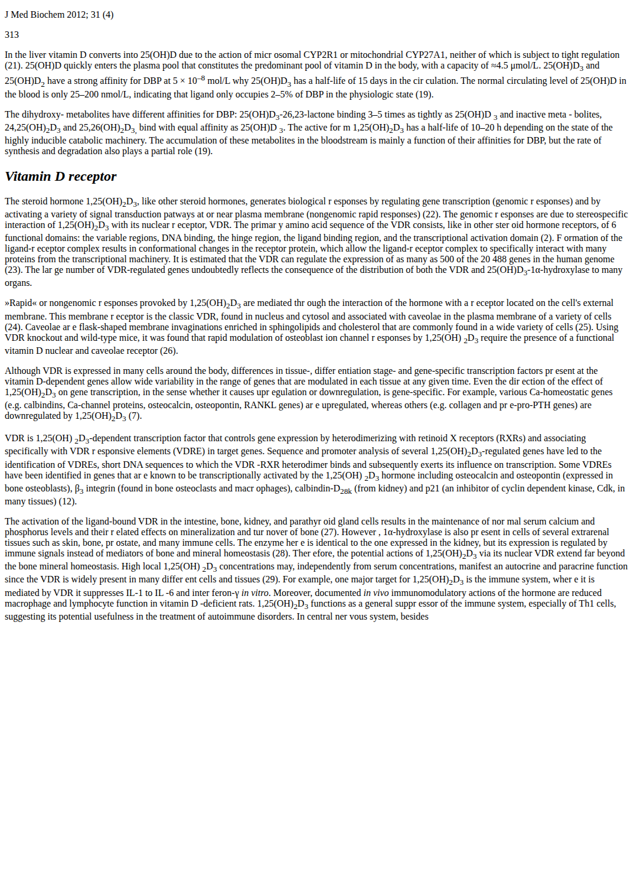J Med Biochem 2012; 31 (4)
313
In the liver vitamin D converts into 25(OH)D due to the action of micr osomal CYP2R1 or mitochondrial CYP27A1, neither of which is subject to tight regulation (21). 25(OH)D quickly enters the plasma pool that constitutes the predominant pool of vitamin D in the body, with a capacity of ≈4.5 μmol/L. 25(OH)D3 and 25(OH)D2 have a strong affinity for DBP at 5 × 10–8 mol/L why 25(OH)D3 has a half-life of 15 days in the cir culation. The normal circulating level of 25(OH)D in the blood is only 25–200 nmol/L, indicating that ligand only occupies 2–5% of DBP in the physiologic state (19).
The dihydroxy- metabolites have different affinities for DBP: 25(OH)D3-26,23-lactone binding 3–5 times as tightly as 25(OH)D 3 and inactive meta - bolites, 24,25(OH)2D3 and 25,26(OH)2D3, bind with equal affinity as 25(OH)D 3. The active for m 1,25(OH)2D3 has a half-life of 10–20 h depending on the state of the highly inducible catabolic machinery. The accumulation of these metabolites in the bloodstream is mainly a function of their affinities for DBP, but the rate of synthesis and degradation also plays a partial role (19).
Vitamin D receptor
The steroid hormone 1,25(OH)2D3, like other steroid hormones, generates biological r esponses by regulating gene transcription (genomic r esponses) and by activating a variety of signal transduction patways at or near plasma membrane (nongenomic rapid responses) (22). The genomic r esponses are due to stereospecific interaction of 1,25(OH)2D3 with its nuclear r eceptor, VDR. The primar y amino acid sequence of the VDR consists, like in other ster oid hormone receptors, of 6 functional domains: the variable regions, DNA binding, the hinge region, the ligand binding region, and the transcriptional activation domain (2). F ormation of the ligand-r eceptor complex results in conformational changes in the receptor protein, which allow the ligand-r eceptor complex to specifically interact with many proteins from the transcriptional machinery. It is estimated that the VDR can regulate the expression of as many as 500 of the 20 488 genes in the human genome (23). The lar ge number of VDR-regulated genes undoubtedly reflects the consequence of the distribution of both the VDR and 25(OH)D3-1α-hydroxylase to many organs.
»Rapid« or nongenomic r esponses provoked by 1,25(OH)2D3 are mediated thr ough the interaction of the hormone with a r eceptor located on the cell's external membrane. This membrane r eceptor is the classic VDR, found in nucleus and cytosol and associated with caveolae in the plasma membrane of a variety of cells (24). Caveolae ar e flask-shaped membrane invaginations enriched in sphingolipids and cholesterol that are commonly found in a wide variety of cells (25). Using VDR knockout and wild-type mice, it was found that rapid modulation of osteoblast ion channel r esponses by 1,25(OH) 2D3 require the presence of a functional vitamin D nuclear and caveolae receptor (26).
Although VDR is expressed in many cells around the body, differences in tissue-, differ entiation stage- and gene-specific transcription factors pr esent at the vitamin D-dependent genes allow wide variability in the range of genes that are modulated in each tissue at any given time. Even the dir ection of the effect of 1,25(OH)2D3 on gene transcription, in the sense whether it causes upr egulation or downregulation, is gene-specific. For example, various Ca-homeostatic genes (e.g. calbindins, Ca-channel proteins, osteocalcin, osteopontin, RANKL genes) ar e upregulated, whereas others (e.g. collagen and pr e-pro-PTH genes) are downregulated by 1,25(OH)2D3 (7).
VDR is 1,25(OH) 2D3-dependent transcription factor that controls gene expression by heterodimerizing with retinoid X receptors (RXRs) and associating specifically with VDR r esponsive elements (VDRE) in target genes. Sequence and promoter analysis of several 1,25(OH)2D3-regulated genes have led to the identification of VDREs, short DNA sequences to which the VDR -RXR heterodimer binds and subsequently exerts its influence on transcription. Some VDREs have been identified in genes that ar e known to be transcriptionally activated by the 1,25(OH) 2D3 hormone including osteocalcin and osteopontin (expressed in bone osteoblasts), β3 integrin (found in bone osteoclasts and macr ophages), calbindin-D28k (from kidney) and p21 (an inhibitor of cyclin dependent kinase, Cdk, in many tissues) (12).
The activation of the ligand-bound VDR in the intestine, bone, kidney, and parathyr oid gland cells results in the maintenance of nor mal serum calcium and phosphorus levels and their r elated effects on mineralization and tur nover of bone (27). However , 1α-hydroxylase is also pr esent in cells of several extrarenal tissues such as skin, bone, pr ostate, and many immune cells. The enzyme her e is identical to the one expressed in the kidney, but its expression is regulated by immune signals instead of mediators of bone and mineral homeostasis (28). Ther efore, the potential actions of 1,25(OH)2D3 via its nuclear VDR extend far beyond the bone mineral homeostasis. High local 1,25(OH) 2D3 concentrations may, independently from serum concentrations, manifest an autocrine and paracrine function since the VDR is widely present in many differ ent cells and tissues (29). For example, one major target for 1,25(OH)2D3 is the immune system, wher e it is mediated by VDR it suppresses IL-1 to IL -6 and inter feron-γ in vitro. Moreover, documented in vivo immunomodulatory actions of the hormone are reduced macrophage and lymphocyte function in vitamin D -deficient rats. 1,25(OH)2D3 functions as a general suppr essor of the immune system, especially of Th1 cells, suggesting its potential usefulness in the treatment of autoimmune disorders. In central ner vous system, besides